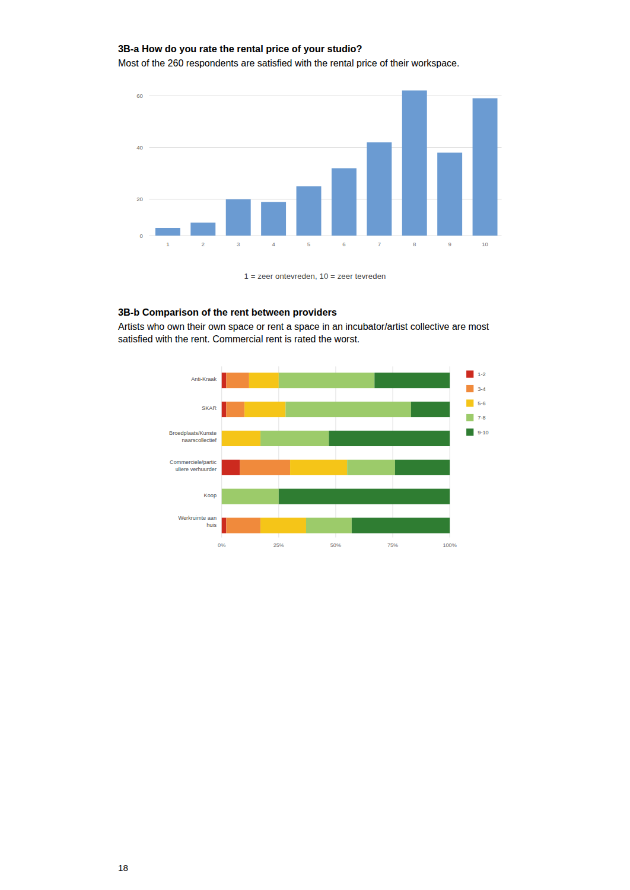3B-a How do you rate the rental price of your studio?
Most of the 260 respondents are satisfied with the rental price of their workspace.
60 40 20 0 1 2 3 4 5 6 7 8 9 10
1 = zeer ontevreden, 10 = zeer tevreden
3B-b Comparison of the rent between providers
Artists who own their own space or rent a space in an incubator/artist collective are most satisfied with the rent. Commercial rent is rated the worst.
Row 1: Anti-Kraak (1-2: 2, 3-4: 10, 5-6: 13, 7-8: 42, 9-10: 33) Anti-Kraak SKAR Broedplaats/Kunste naarscollectief Commerciele/partic uliere verhuurder Koop Werkruimte aan huis 0% 25% 50% 75% 100% 1-2 3-4 5-6 7-8 9-10
18